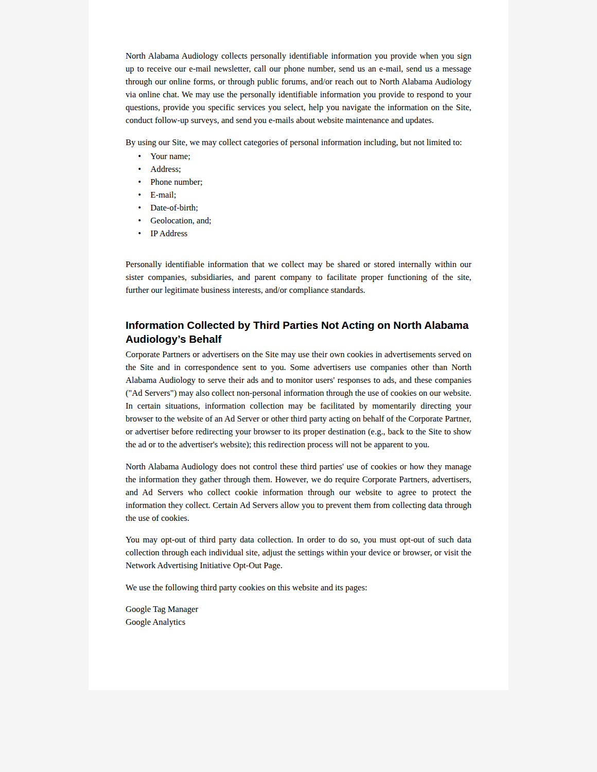North Alabama Audiology collects personally identifiable information you provide when you sign up to receive our e-mail newsletter, call our phone number, send us an e-mail, send us a message through our online forms, or through public forums, and/or reach out to North Alabama Audiology via online chat. We may use the personally identifiable information you provide to respond to your questions, provide you specific services you select, help you navigate the information on the Site, conduct follow-up surveys, and send you e-mails about website maintenance and updates.
By using our Site, we may collect categories of personal information including, but not limited to:
Your name;
Address;
Phone number;
E-mail;
Date-of-birth;
Geolocation, and;
IP Address
Personally identifiable information that we collect may be shared or stored internally within our sister companies, subsidiaries, and parent company to facilitate proper functioning of the site, further our legitimate business interests, and/or compliance standards.
Information Collected by Third Parties Not Acting on North Alabama Audiology’s Behalf
Corporate Partners or advertisers on the Site may use their own cookies in advertisements served on the Site and in correspondence sent to you. Some advertisers use companies other than North Alabama Audiology to serve their ads and to monitor users' responses to ads, and these companies ("Ad Servers") may also collect non-personal information through the use of cookies on our website. In certain situations, information collection may be facilitated by momentarily directing your browser to the website of an Ad Server or other third party acting on behalf of the Corporate Partner, or advertiser before redirecting your browser to its proper destination (e.g., back to the Site to show the ad or to the advertiser's website); this redirection process will not be apparent to you.
North Alabama Audiology does not control these third parties' use of cookies or how they manage the information they gather through them. However, we do require Corporate Partners, advertisers, and Ad Servers who collect cookie information through our website to agree to protect the information they collect. Certain Ad Servers allow you to prevent them from collecting data through the use of cookies.
You may opt-out of third party data collection. In order to do so, you must opt-out of such data collection through each individual site, adjust the settings within your device or browser, or visit the Network Advertising Initiative Opt-Out Page.
We use the following third party cookies on this website and its pages:
Google Tag Manager
Google Analytics